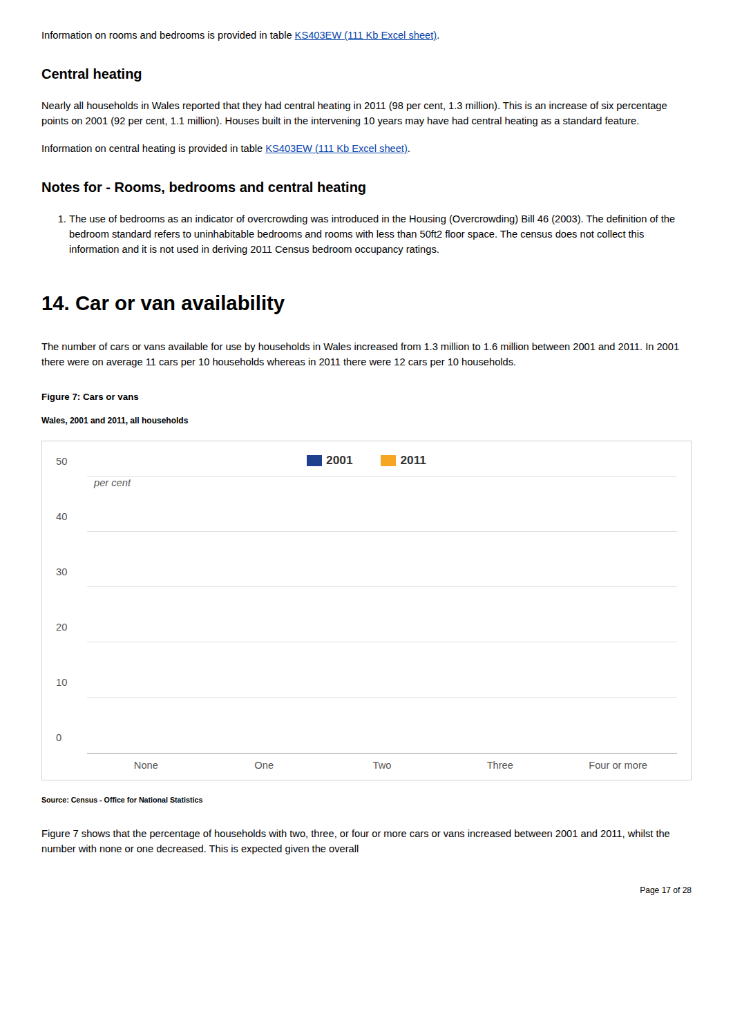Information on rooms and bedrooms is provided in table KS403EW (111 Kb Excel sheet).
Central heating
Nearly all households in Wales reported that they had central heating in 2011 (98 per cent, 1.3 million). This is an increase of six percentage points on 2001 (92 per cent, 1.1 million). Houses built in the intervening 10 years may have had central heating as a standard feature.
Information on central heating is provided in table KS403EW (111 Kb Excel sheet).
Notes for - Rooms, bedrooms and central heating
The use of bedrooms as an indicator of overcrowding was introduced in the Housing (Overcrowding) Bill 46 (2003). The definition of the bedroom standard refers to uninhabitable bedrooms and rooms with less than 50ft2 floor space. The census does not collect this information and it is not used in deriving 2011 Census bedroom occupancy ratings.
14. Car or van availability
The number of cars or vans available for use by households in Wales increased from 1.3 million to 1.6 million between 2001 and 2011. In 2001 there were on average 11 cars per 10 households whereas in 2011 there were 12 cars per 10 households.
Figure 7: Cars or vans
Wales, 2001 and 2011, all households
2001 2011
per cent
50
40
30
20
10
0
None One Two Three Four or more
Source: Census - Office for National Statistics
Figure 7 shows that the percentage of households with two, three, or four or more cars or vans increased between 2001 and 2011, whilst the number with none or one decreased. This is expected given the overall
Page 17 of 28